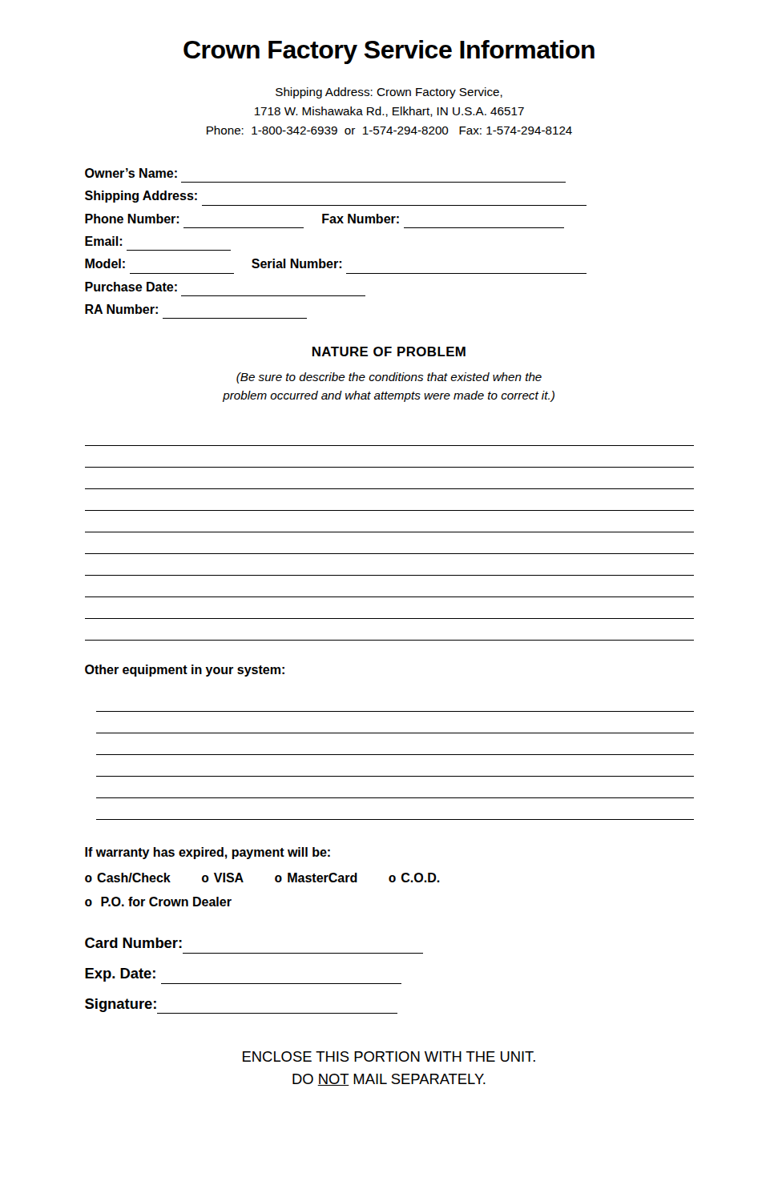Crown Factory Service Information
Shipping Address: Crown Factory Service,
1718 W. Mishawaka Rd., Elkhart, IN U.S.A. 46517
Phone: 1-800-342-6939 or 1-574-294-8200 Fax: 1-574-294-8124
Owner’s Name:
Shipping Address:
Phone Number: Fax Number:
Email:
Model: Serial Number:
Purchase Date:
RA Number:
NATURE OF PROBLEM
(Be sure to describe the conditions that existed when the
problem occurred and what attempts were made to correct it.)
Other equipment in your system:
If warranty has expired, payment will be:
o Cash/Check o VISA o MasterCard o C.O.D.
o P.O. for Crown Dealer
Card Number:
Exp. Date:
Signature:
ENCLOSE THIS PORTION WITH THE UNIT.
DO NOT MAIL SEPARATELY.